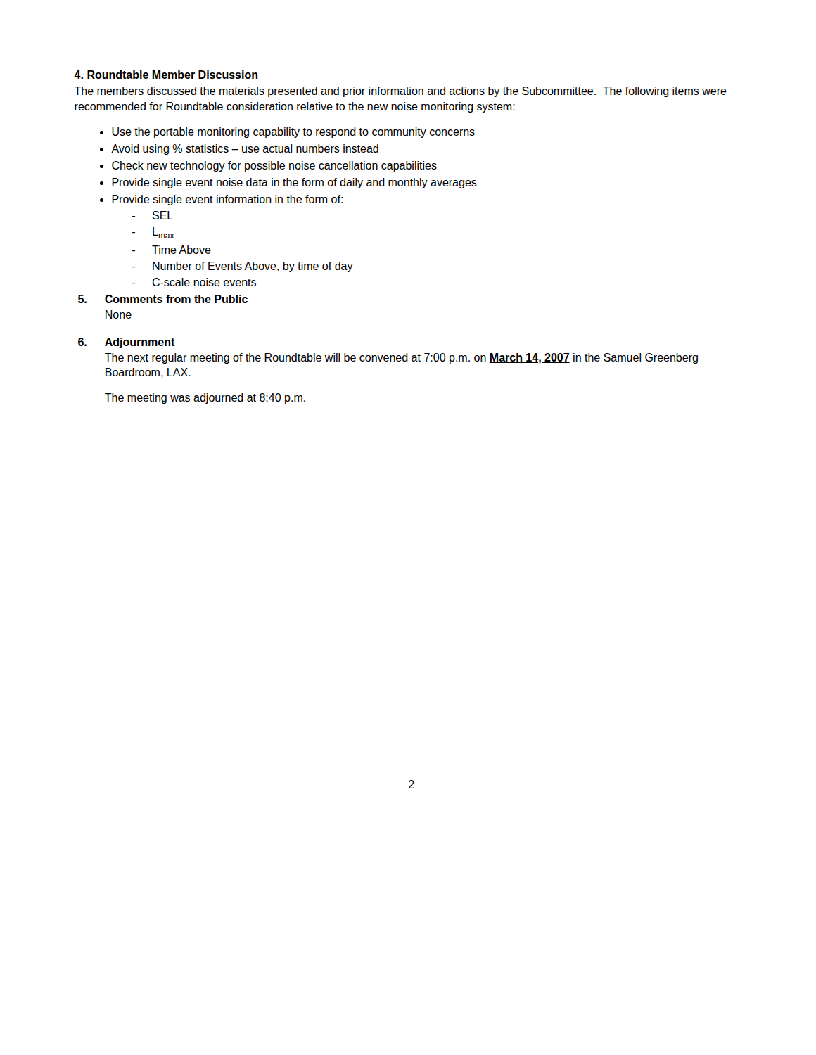4. Roundtable Member Discussion
The members discussed the materials presented and prior information and actions by the Subcommittee. The following items were recommended for Roundtable consideration relative to the new noise monitoring system:
Use the portable monitoring capability to respond to community concerns
Avoid using % statistics – use actual numbers instead
Check new technology for possible noise cancellation capabilities
Provide single event noise data in the form of daily and monthly averages
Provide single event information in the form of:
SEL
Lmax
Time Above
Number of Events Above, by time of day
C-scale noise events
Comments from the Public
None
Adjournment
The next regular meeting of the Roundtable will be convened at 7:00 p.m. on March 14, 2007 in the Samuel Greenberg Boardroom, LAX.
The meeting was adjourned at 8:40 p.m.
2